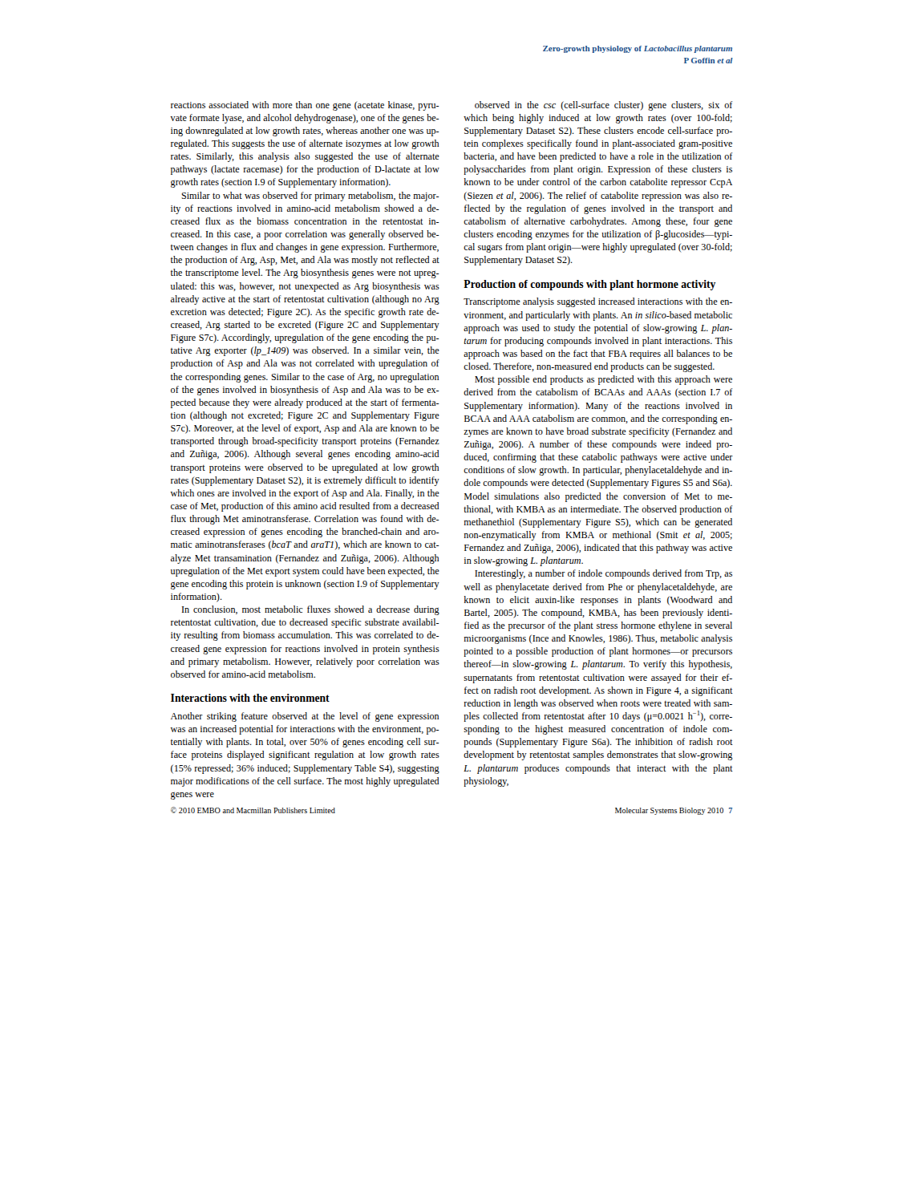Zero-growth physiology of Lactobacillus plantarum
P Goffin et al
reactions associated with more than one gene (acetate kinase, pyruvate formate lyase, and alcohol dehydrogenase), one of the genes being downregulated at low growth rates, whereas another one was upregulated. This suggests the use of alternate isozymes at low growth rates. Similarly, this analysis also suggested the use of alternate pathways (lactate racemase) for the production of D-lactate at low growth rates (section I.9 of Supplementary information).
Similar to what was observed for primary metabolism, the majority of reactions involved in amino-acid metabolism showed a decreased flux as the biomass concentration in the retentostat increased. In this case, a poor correlation was generally observed between changes in flux and changes in gene expression. Furthermore, the production of Arg, Asp, Met, and Ala was mostly not reflected at the transcriptome level. The Arg biosynthesis genes were not upregulated: this was, however, not unexpected as Arg biosynthesis was already active at the start of retentostat cultivation (although no Arg excretion was detected; Figure 2C). As the specific growth rate decreased, Arg started to be excreted (Figure 2C and Supplementary Figure S7c). Accordingly, upregulation of the gene encoding the putative Arg exporter (lp_1409) was observed. In a similar vein, the production of Asp and Ala was not correlated with upregulation of the corresponding genes. Similar to the case of Arg, no upregulation of the genes involved in biosynthesis of Asp and Ala was to be expected because they were already produced at the start of fermentation (although not excreted; Figure 2C and Supplementary Figure S7c). Moreover, at the level of export, Asp and Ala are known to be transported through broad-specificity transport proteins (Fernandez and Zuñiga, 2006). Although several genes encoding amino-acid transport proteins were observed to be upregulated at low growth rates (Supplementary Dataset S2), it is extremely difficult to identify which ones are involved in the export of Asp and Ala. Finally, in the case of Met, production of this amino acid resulted from a decreased flux through Met aminotransferase. Correlation was found with decreased expression of genes encoding the branched-chain and aromatic aminotransferases (bcaT and araT1), which are known to catalyze Met transamination (Fernandez and Zuñiga, 2006). Although upregulation of the Met export system could have been expected, the gene encoding this protein is unknown (section I.9 of Supplementary information).
In conclusion, most metabolic fluxes showed a decrease during retentostat cultivation, due to decreased specific substrate availability resulting from biomass accumulation. This was correlated to decreased gene expression for reactions involved in protein synthesis and primary metabolism. However, relatively poor correlation was observed for amino-acid metabolism.
Interactions with the environment
Another striking feature observed at the level of gene expression was an increased potential for interactions with the environment, potentially with plants. In total, over 50% of genes encoding cell surface proteins displayed significant regulation at low growth rates (15% repressed; 36% induced; Supplementary Table S4), suggesting major modifications of the cell surface. The most highly upregulated genes were
observed in the csc (cell-surface cluster) gene clusters, six of which being highly induced at low growth rates (over 100-fold; Supplementary Dataset S2). These clusters encode cell-surface protein complexes specifically found in plant-associated gram-positive bacteria, and have been predicted to have a role in the utilization of polysaccharides from plant origin. Expression of these clusters is known to be under control of the carbon catabolite repressor CcpA (Siezen et al, 2006). The relief of catabolite repression was also reflected by the regulation of genes involved in the transport and catabolism of alternative carbohydrates. Among these, four gene clusters encoding enzymes for the utilization of β-glucosides—typical sugars from plant origin—were highly upregulated (over 30-fold; Supplementary Dataset S2).
Production of compounds with plant hormone activity
Transcriptome analysis suggested increased interactions with the environment, and particularly with plants. An in silico-based metabolic approach was used to study the potential of slow-growing L. plantarum for producing compounds involved in plant interactions. This approach was based on the fact that FBA requires all balances to be closed. Therefore, non-measured end products can be suggested.
Most possible end products as predicted with this approach were derived from the catabolism of BCAAs and AAAs (section I.7 of Supplementary information). Many of the reactions involved in BCAA and AAA catabolism are common, and the corresponding enzymes are known to have broad substrate specificity (Fernandez and Zuñiga, 2006). A number of these compounds were indeed produced, confirming that these catabolic pathways were active under conditions of slow growth. In particular, phenylacetaldehyde and indole compounds were detected (Supplementary Figures S5 and S6a). Model simulations also predicted the conversion of Met to methional, with KMBA as an intermediate. The observed production of methanethiol (Supplementary Figure S5), which can be generated non-enzymatically from KMBA or methional (Smit et al, 2005; Fernandez and Zuñiga, 2006), indicated that this pathway was active in slow-growing L. plantarum.
Interestingly, a number of indole compounds derived from Trp, as well as phenylacetate derived from Phe or phenylacetaldehyde, are known to elicit auxin-like responses in plants (Woodward and Bartel, 2005). The compound, KMBA, has been previously identified as the precursor of the plant stress hormone ethylene in several microorganisms (Ince and Knowles, 1986). Thus, metabolic analysis pointed to a possible production of plant hormones—or precursors thereof—in slow-growing L. plantarum. To verify this hypothesis, supernatants from retentostat cultivation were assayed for their effect on radish root development. As shown in Figure 4, a significant reduction in length was observed when roots were treated with samples collected from retentostat after 10 days (μ=0.0021 h−1), corresponding to the highest measured concentration of indole compounds (Supplementary Figure S6a). The inhibition of radish root development by retentostat samples demonstrates that slow-growing L. plantarum produces compounds that interact with the plant physiology,
© 2010 EMBO and Macmillan Publishers Limited
Molecular Systems Biology 2010 7